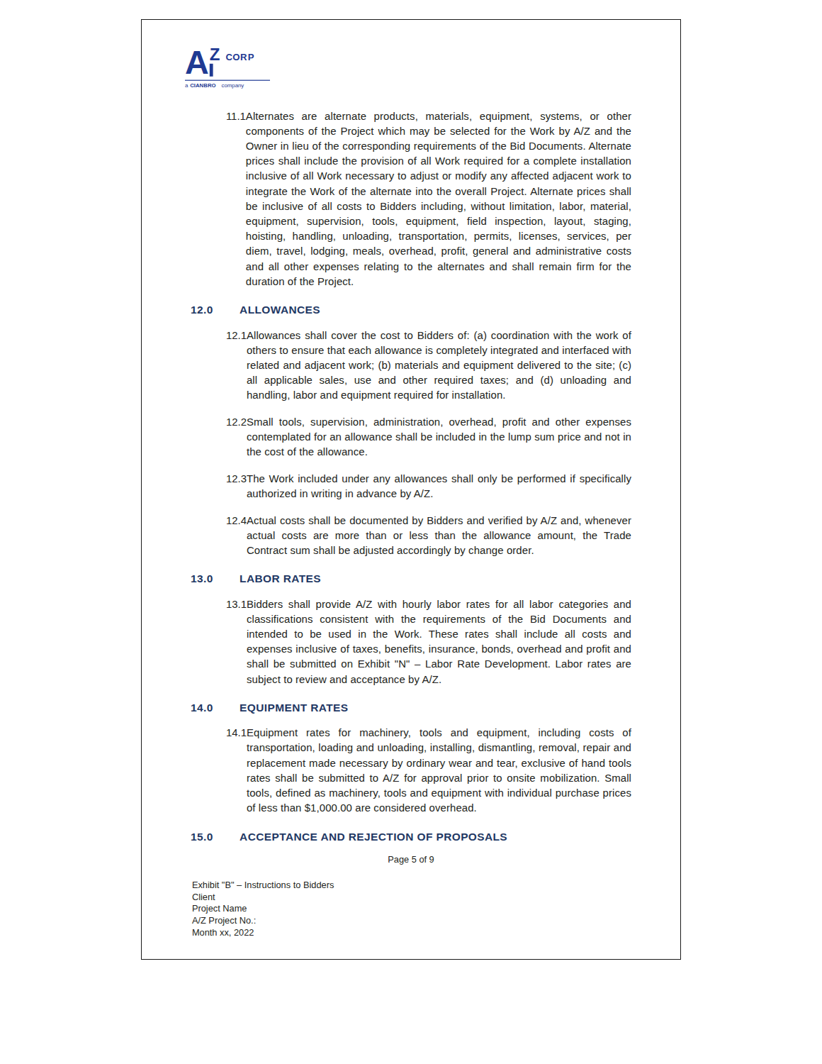A Z C O R P a CIANBRO company
11.1
Alternates are alternate products, materials, equipment, systems, or other components of the Project which may be selected for the Work by A/Z and the Owner in lieu of the corresponding requirements of the Bid Documents. Alternate prices shall include the provision of all Work required for a complete installation inclusive of all Work necessary to adjust or modify any affected adjacent work to integrate the Work of the alternate into the overall Project. Alternate prices shall be inclusive of all costs to Bidders including, without limitation, labor, material, equipment, supervision, tools, equipment, field inspection, layout, staging, hoisting, handling, unloading, transportation, permits, licenses, services, per diem, travel, lodging, meals, overhead, profit, general and administrative costs and all other expenses relating to the alternates and shall remain firm for the duration of the Project.
12.0 ALLOWANCES
12.1
Allowances shall cover the cost to Bidders of: (a) coordination with the work of others to ensure that each allowance is completely integrated and interfaced with related and adjacent work; (b) materials and equipment delivered to the site; (c) all applicable sales, use and other required taxes; and (d) unloading and handling, labor and equipment required for installation.
12.2
Small tools, supervision, administration, overhead, profit and other expenses contemplated for an allowance shall be included in the lump sum price and not in the cost of the allowance.
12.3
The Work included under any allowances shall only be performed if specifically authorized in writing in advance by A/Z.
12.4
Actual costs shall be documented by Bidders and verified by A/Z and, whenever actual costs are more than or less than the allowance amount, the Trade Contract sum shall be adjusted accordingly by change order.
13.0 LABOR RATES
13.1
Bidders shall provide A/Z with hourly labor rates for all labor categories and classifications consistent with the requirements of the Bid Documents and intended to be used in the Work. These rates shall include all costs and expenses inclusive of taxes, benefits, insurance, bonds, overhead and profit and shall be submitted on Exhibit "N" – Labor Rate Development. Labor rates are subject to review and acceptance by A/Z.
14.0 EQUIPMENT RATES
14.1
Equipment rates for machinery, tools and equipment, including costs of transportation, loading and unloading, installing, dismantling, removal, repair and replacement made necessary by ordinary wear and tear, exclusive of hand tools rates shall be submitted to A/Z for approval prior to onsite mobilization. Small tools, defined as machinery, tools and equipment with individual purchase prices of less than $1,000.00 are considered overhead.
15.0 ACCEPTANCE AND REJECTION OF PROPOSALS
Page 5 of 9
Exhibit "B" – Instructions to Bidders
Client
Project Name
A/Z Project No.:
Month xx, 2022